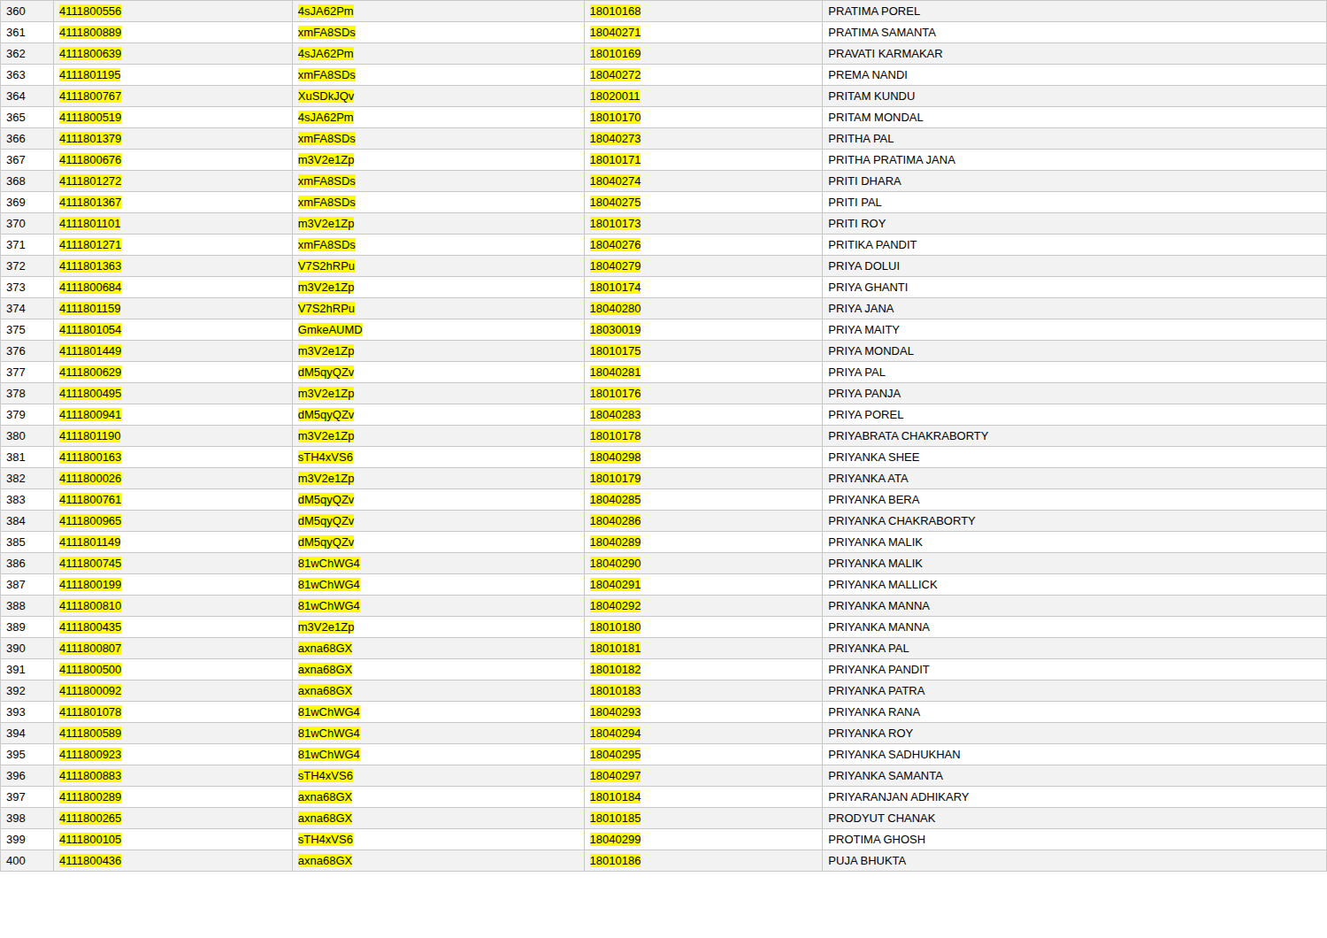| 360 | 4111800556 | 4sJA62Pm | 18010168 | PRATIMA POREL |
| 361 | 4111800889 | xmFA8SDs | 18040271 | PRATIMA SAMANTA |
| 362 | 4111800639 | 4sJA62Pm | 18010169 | PRAVATI KARMAKAR |
| 363 | 4111801195 | xmFA8SDs | 18040272 | PREMA NANDI |
| 364 | 4111800767 | XuSDkJQv | 18020011 | PRITAM KUNDU |
| 365 | 4111800519 | 4sJA62Pm | 18010170 | PRITAM MONDAL |
| 366 | 4111801379 | xmFA8SDs | 18040273 | PRITHA PAL |
| 367 | 4111800676 | m3V2e1Zp | 18010171 | PRITHA PRATIMA JANA |
| 368 | 4111801272 | xmFA8SDs | 18040274 | PRITI DHARA |
| 369 | 4111801367 | xmFA8SDs | 18040275 | PRITI PAL |
| 370 | 4111801101 | m3V2e1Zp | 18010173 | PRITI ROY |
| 371 | 4111801271 | xmFA8SDs | 18040276 | PRITIKA PANDIT |
| 372 | 4111801363 | V7S2hRPu | 18040279 | PRIYA DOLUI |
| 373 | 4111800684 | m3V2e1Zp | 18010174 | PRIYA GHANTI |
| 374 | 4111801159 | V7S2hRPu | 18040280 | PRIYA JANA |
| 375 | 4111801054 | GmkeAUMD | 18030019 | PRIYA MAITY |
| 376 | 4111801449 | m3V2e1Zp | 18010175 | PRIYA MONDAL |
| 377 | 4111800629 | dM5qyQZv | 18040281 | PRIYA PAL |
| 378 | 4111800495 | m3V2e1Zp | 18010176 | PRIYA PANJA |
| 379 | 4111800941 | dM5qyQZv | 18040283 | PRIYA POREL |
| 380 | 4111801190 | m3V2e1Zp | 18010178 | PRIYABRATA CHAKRABORTY |
| 381 | 4111800163 | sTH4xVS6 | 18040298 | PRIYANKA SHEE |
| 382 | 4111800026 | m3V2e1Zp | 18010179 | PRIYANKA ATA |
| 383 | 4111800761 | dM5qyQZv | 18040285 | PRIYANKA BERA |
| 384 | 4111800965 | dM5qyQZv | 18040286 | PRIYANKA CHAKRABORTY |
| 385 | 4111801149 | dM5qyQZv | 18040289 | PRIYANKA MALIK |
| 386 | 4111800745 | 81wChWG4 | 18040290 | PRIYANKA MALIK |
| 387 | 4111800199 | 81wChWG4 | 18040291 | PRIYANKA MALLICK |
| 388 | 4111800810 | 81wChWG4 | 18040292 | PRIYANKA MANNA |
| 389 | 4111800435 | m3V2e1Zp | 18010180 | PRIYANKA MANNA |
| 390 | 4111800807 | axna68GX | 18010181 | PRIYANKA PAL |
| 391 | 4111800500 | axna68GX | 18010182 | PRIYANKA PANDIT |
| 392 | 4111800092 | axna68GX | 18010183 | PRIYANKA PATRA |
| 393 | 4111801078 | 81wChWG4 | 18040293 | PRIYANKA RANA |
| 394 | 4111800589 | 81wChWG4 | 18040294 | PRIYANKA ROY |
| 395 | 4111800923 | 81wChWG4 | 18040295 | PRIYANKA SADHUKHAN |
| 396 | 4111800883 | sTH4xVS6 | 18040297 | PRIYANKA SAMANTA |
| 397 | 4111800289 | axna68GX | 18010184 | PRIYARANJAN ADHIKARY |
| 398 | 4111800265 | axna68GX | 18010185 | PRODYUT CHANAK |
| 399 | 4111800105 | sTH4xVS6 | 18040299 | PROTIMA GHOSH |
| 400 | 4111800436 | axna68GX | 18010186 | PUJA BHUKTA |